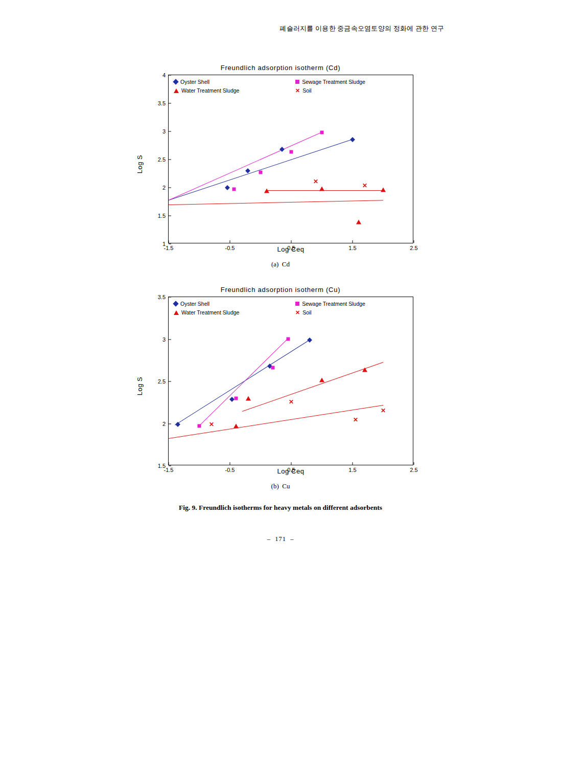폐슬러지를 이용한 중금속오염토양의 정화에 관한 연구
Freundlich adsorption isotherm (Cd)
Log S
Oyster Shell
Sewage Treatment Sludge
Water Treatment Sludge
✕Soil
4
3.5
3
2.5
2
1.5
1
-1.5
-0.5
0.5
1.5
2.5
✕
✕
Log Ceq
(a) Cd
Freundlich adsorption isotherm (Cu)
Log S
Oyster Shell
Sewage Treatment Sludge
Water Treatment Sludge
✕Soil
3.5
3
2.5
2
1.5
-1.5
-0.5
0.5
1.5
2.5
✕
✕
✕
✕
Log Ceq
(b) Cu
Fig. 9. Freundlich isotherms for heavy metals on different adsorbents
– 171 –